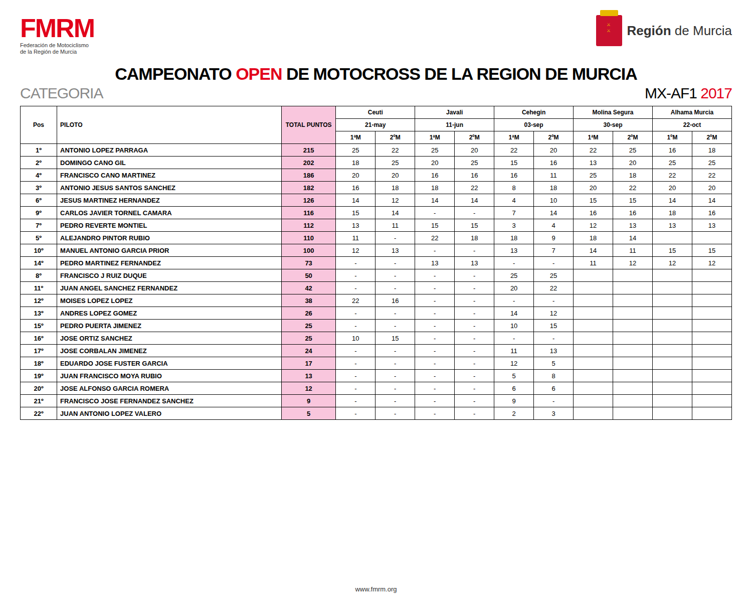FMRM
Federación de Motociclismo
de la Región de Murcia
⚔
⚔
Región de Murcia
CAMPEONATO OPEN DE MOTOCROSS DE LA REGION DE MURCIA
CATEGORIA
MX-AF1 2017
| Pos | PILOTO | TOTAL PUNTOS | Ceuti | Javali | Cehegin | Molina Segura | Alhama Murcia |
| --- | --- | --- | --- | --- | --- | --- | --- |
| 21-may | 11-jun | 03-sep | 30-sep | 22-oct |
| 1ªM | 2ºM | 1ªM | 2ºM | 1ªM | 2ºM | 1ªM | 2ºM | 1ºM | 2ºM |
| 1º | ANTONIO LOPEZ PARRAGA | 215 | 25 | 22 | 25 | 20 | 22 | 20 | 22 | 25 | 16 | 18 |
| 2º | DOMINGO CANO GIL | 202 | 18 | 25 | 20 | 25 | 15 | 16 | 13 | 20 | 25 | 25 |
| 4º | FRANCISCO CANO MARTINEZ | 186 | 20 | 20 | 16 | 16 | 16 | 11 | 25 | 18 | 22 | 22 |
| 3º | ANTONIO JESUS SANTOS SANCHEZ | 182 | 16 | 18 | 18 | 22 | 8 | 18 | 20 | 22 | 20 | 20 |
| 6º | JESUS MARTINEZ HERNANDEZ | 126 | 14 | 12 | 14 | 14 | 4 | 10 | 15 | 15 | 14 | 14 |
| 9º | CARLOS JAVIER TORNEL CAMARA | 116 | 15 | 14 | - | - | 7 | 14 | 16 | 16 | 18 | 16 |
| 7º | PEDRO REVERTE MONTIEL | 112 | 13 | 11 | 15 | 15 | 3 | 4 | 12 | 13 | 13 | 13 |
| 5º | ALEJANDRO PINTOR RUBIO | 110 | 11 | - | 22 | 18 | 18 | 9 | 18 | 14 | | |
| 10º | MANUEL ANTONIO GARCIA PRIOR | 100 | 12 | 13 | - | - | 13 | 7 | 14 | 11 | 15 | 15 |
| 14º | PEDRO MARTINEZ FERNANDEZ | 73 | - | - | 13 | 13 | - | - | 11 | 12 | 12 | 12 |
| 8º | FRANCISCO J RUIZ DUQUE | 50 | - | - | - | - | 25 | 25 | | | | |
| 11º | JUAN ANGEL SANCHEZ FERNANDEZ | 42 | - | - | - | - | 20 | 22 | | | | |
| 12º | MOISES LOPEZ LOPEZ | 38 | 22 | 16 | - | - | - | - | | | | |
| 13º | ANDRES LOPEZ GOMEZ | 26 | - | - | - | - | 14 | 12 | | | | |
| 15º | PEDRO PUERTA JIMENEZ | 25 | - | - | - | - | 10 | 15 | | | | |
| 16º | JOSE ORTIZ SANCHEZ | 25 | 10 | 15 | - | - | - | - | | | | |
| 17º | JOSE CORBALAN JIMENEZ | 24 | - | - | - | - | 11 | 13 | | | | |
| 18º | EDUARDO JOSE FUSTER GARCIA | 17 | - | - | - | - | 12 | 5 | | | | |
| 19º | JUAN FRANCISCO MOYA RUBIO | 13 | - | - | - | - | 5 | 8 | | | | |
| 20º | JOSE ALFONSO GARCIA ROMERA | 12 | - | - | - | - | 6 | 6 | | | | |
| 21º | FRANCISCO JOSE FERNANDEZ SANCHEZ | 9 | - | - | - | - | 9 | - | | | | |
| 22º | JUAN ANTONIO LOPEZ VALERO | 5 | - | - | - | - | 2 | 3 | | | | |
www.fmrm.org